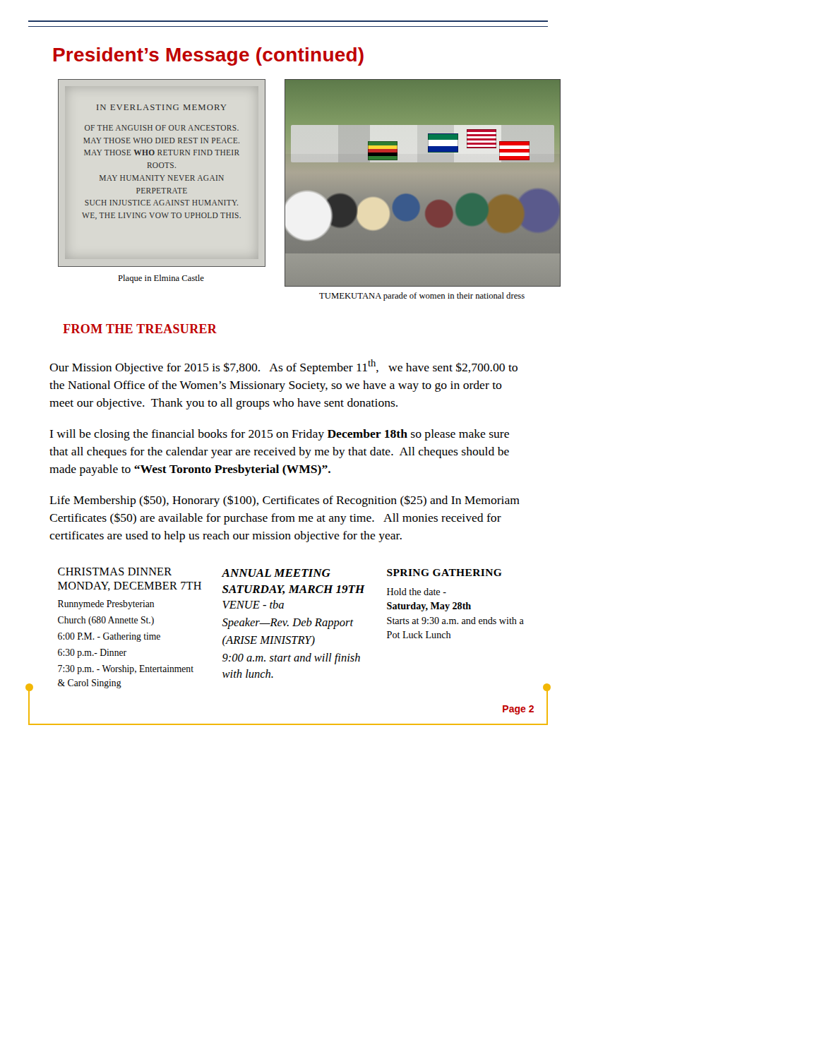President’s Message (continued)
IN EVERLASTING MEMORY OF THE ANGUISH OF OUR ANCESTORS.
MAY THOSE WHO DIED REST IN PEACE.
MAY THOSE WHO RETURN FIND THEIR ROOTS.
MAY HUMANITY NEVER AGAIN PERPETRATE
SUCH INJUSTICE AGAINST HUMANITY.
WE, THE LIVING VOW TO UPHOLD THIS.
Plaque in Elmina Castle
TUMEKUTANA parade of women in their national dress
FROM THE TREASURER
Our Mission Objective for 2015 is $7,800. As of September 11th, we have sent $2,700.00 to the National Office of the Women’s Missionary Society, so we have a way to go in order to meet our objective. Thank you to all groups who have sent donations.
I will be closing the financial books for 2015 on Friday December 18th so please make sure that all cheques for the calendar year are received by me by that date. All cheques should be made payable to “West Toronto Presbyterial (WMS)”.
Life Membership ($50), Honorary ($100), Certificates of Recognition ($25) and In Memoriam Certificates ($50) are available for purchase from me at any time. All monies received for certificates are used to help us reach our mission objective for the year.
CHRISTMAS DINNER MONDAY, DECEMBER 7TH
Runnymede Presbyterian
Church (680 Annette St.)
6:00 P.M. - Gathering time
6:30 p.m.- Dinner
7:30 p.m. - Worship, Entertainment & Carol Singing
ANNUAL MEETING SATURDAY, MARCH 19TH
VENUE - tba
Speaker—Rev. Deb Rapport
(ARISE MINISTRY)
9:00 a.m. start and will finish with lunch.
SPRING GATHERING
Hold the date -
Saturday, May 28th
Starts at 9:30 a.m. and ends with a Pot Luck Lunch
Page 2